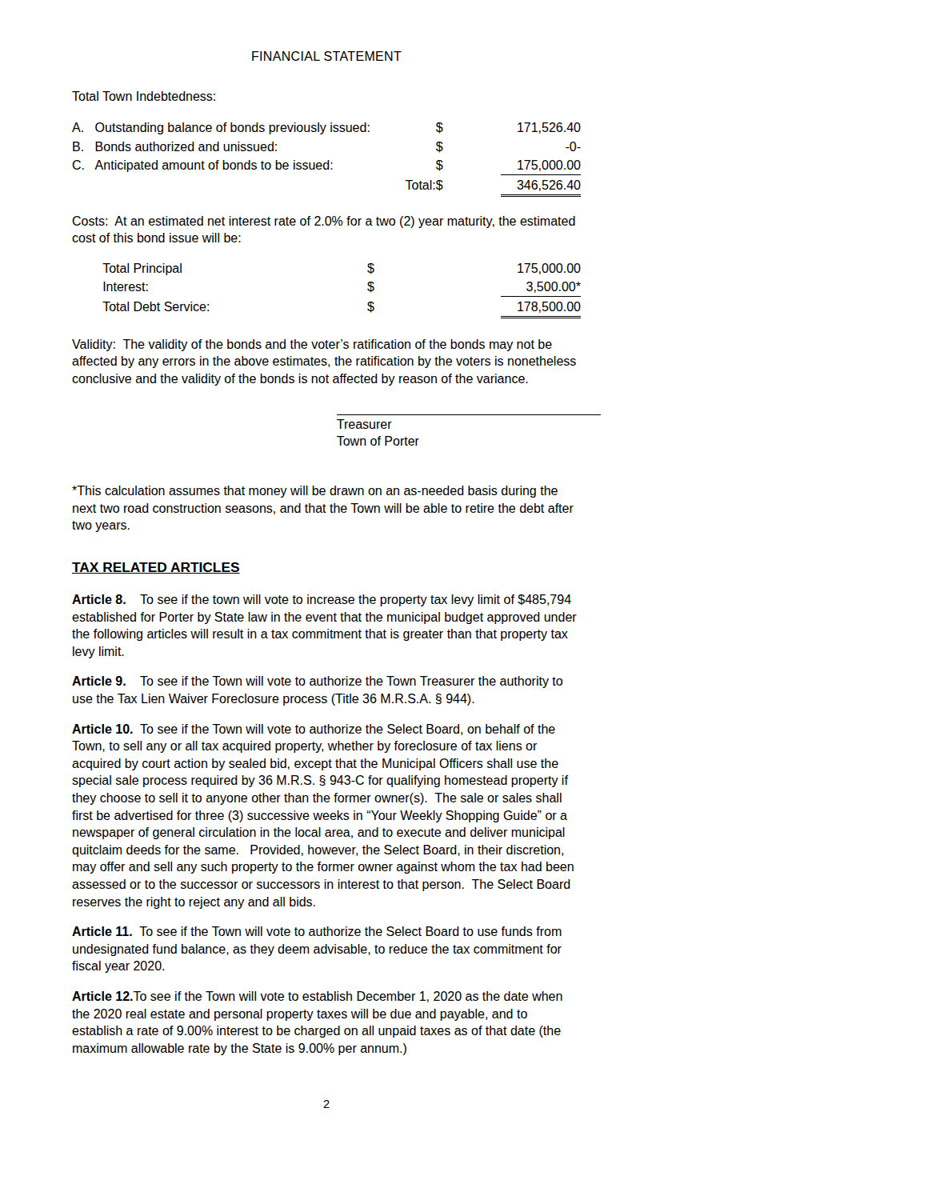FINANCIAL STATEMENT
Total Town Indebtedness:
| A. | Outstanding balance of bonds previously issued: | | $ | 171,526.40 |
| B. | Bonds authorized and unissued: | | $ | -0- |
| C. | Anticipated amount of bonds to be issued: | | $ | 175,000.00 |
| | | Total: | $ | 346,526.40 |
Costs: At an estimated net interest rate of 2.0% for a two (2) year maturity, the estimated cost of this bond issue will be:
| | Total Principal | $ | 175,000.00 |
| | Interest: | $ | 3,500.00* |
| | Total Debt Service: | $ | 178,500.00 |
Validity: The validity of the bonds and the voter’s ratification of the bonds may not be affected by any errors in the above estimates, the ratification by the voters is nonetheless conclusive and the validity of the bonds is not affected by reason of the variance.
Treasurer
Town of Porter
*This calculation assumes that money will be drawn on an as-needed basis during the next two road construction seasons, and that the Town will be able to retire the debt after two years.
TAX RELATED ARTICLES
Article 8. To see if the town will vote to increase the property tax levy limit of $485,794 established for Porter by State law in the event that the municipal budget approved under the following articles will result in a tax commitment that is greater than that property tax levy limit.
Article 9. To see if the Town will vote to authorize the Town Treasurer the authority to use the Tax Lien Waiver Foreclosure process (Title 36 M.R.S.A. § 944).
Article 10. To see if the Town will vote to authorize the Select Board, on behalf of the Town, to sell any or all tax acquired property, whether by foreclosure of tax liens or acquired by court action by sealed bid, except that the Municipal Officers shall use the special sale process required by 36 M.R.S. § 943-C for qualifying homestead property if they choose to sell it to anyone other than the former owner(s). The sale or sales shall first be advertised for three (3) successive weeks in “Your Weekly Shopping Guide” or a newspaper of general circulation in the local area, and to execute and deliver municipal quitclaim deeds for the same. Provided, however, the Select Board, in their discretion, may offer and sell any such property to the former owner against whom the tax had been assessed or to the successor or successors in interest to that person. The Select Board reserves the right to reject any and all bids.
Article 11. To see if the Town will vote to authorize the Select Board to use funds from undesignated fund balance, as they deem advisable, to reduce the tax commitment for fiscal year 2020.
Article 12. To see if the Town will vote to establish December 1, 2020 as the date when the 2020 real estate and personal property taxes will be due and payable, and to establish a rate of 9.00% interest to be charged on all unpaid taxes as of that date (the maximum allowable rate by the State is 9.00% per annum.)
2